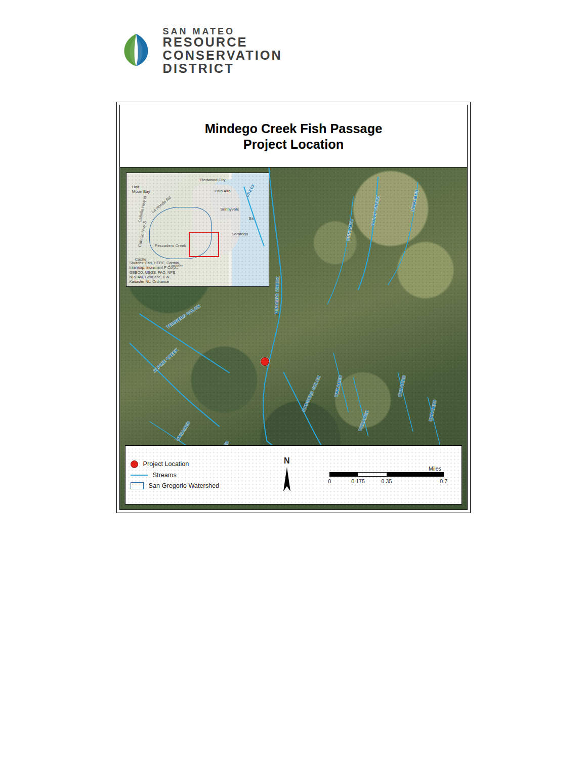SAN MATEO
RESOURCE
CONSERVATION
DISTRICT
Mindego Creek Fish Passage
Project Location
Redwood City Half
Moon Bay Palo Alto Sunnyvale Sa Saratoga Cabrillo Hwy N Cabrillo Hwy S La Honda Rd Pescadero Creek Castle Boulder
Sources: Esri, HERE, Garmin,
Intermap, increment P Corp.,
GEBCO, USGS, FAO, NPS,
NRCAN, GeoBase, IGN,
Kadaster NL, Ordnance
CREEK MINDEGO CREEK BULLY CREEK UNNAMED UNNAMED TEINBERG GULCH ALPINE CREEK UNNAMED UNNAMED RODGERS GULCH UNNAMED UNNAMED UNNAMED UNNAMED UNNAMED UNNAMED LOT
Project Location
Streams
San Gregorio Watershed
N
Miles
0 0.175 0.35 0.7
SAN MATEO
RESOURCE
CONSERVATION
DISTRICT